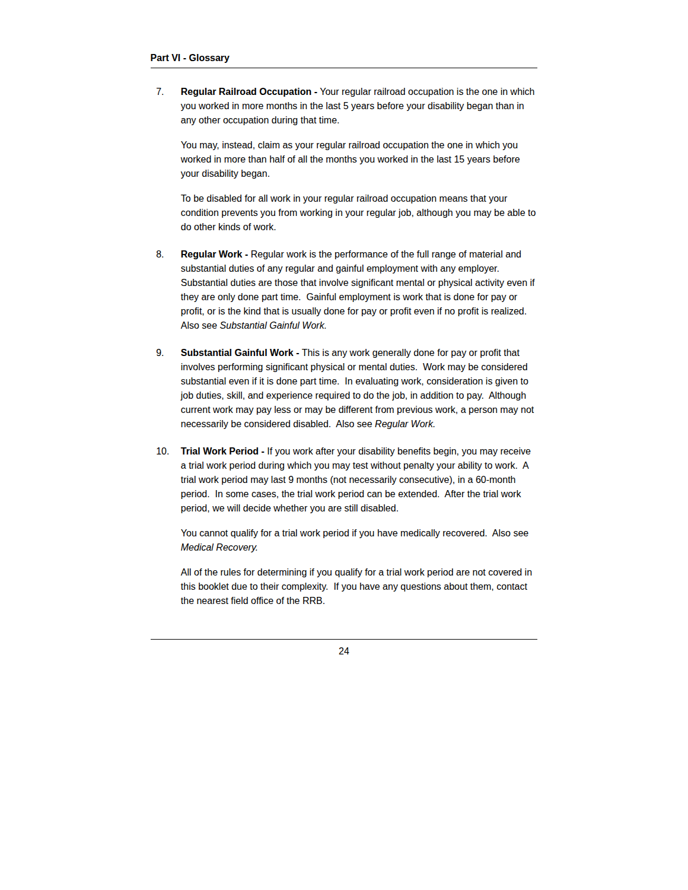Part VI - Glossary
7.
Regular Railroad Occupation - Your regular railroad occupation is the one in which you worked in more months in the last 5 years before your disability began than in any other occupation during that time.
You may, instead, claim as your regular railroad occupation the one in which you worked in more than half of all the months you worked in the last 15 years before your disability began.
To be disabled for all work in your regular railroad occupation means that your condition prevents you from working in your regular job, although you may be able to do other kinds of work.
8.
Regular Work - Regular work is the performance of the full range of material and substantial duties of any regular and gainful employment with any employer. Substantial duties are those that involve significant mental or physical activity even if they are only done part time. Gainful employment is work that is done for pay or profit, or is the kind that is usually done for pay or profit even if no profit is realized. Also see Substantial Gainful Work.
9.
Substantial Gainful Work - This is any work generally done for pay or profit that involves performing significant physical or mental duties. Work may be considered substantial even if it is done part time. In evaluating work, consideration is given to job duties, skill, and experience required to do the job, in addition to pay. Although current work may pay less or may be different from previous work, a person may not necessarily be considered disabled. Also see Regular Work.
10.
Trial Work Period - If you work after your disability benefits begin, you may receive a trial work period during which you may test without penalty your ability to work. A trial work period may last 9 months (not necessarily consecutive), in a 60-month period. In some cases, the trial work period can be extended. After the trial work period, we will decide whether you are still disabled.
You cannot qualify for a trial work period if you have medically recovered. Also see Medical Recovery.
All of the rules for determining if you qualify for a trial work period are not covered in this booklet due to their complexity. If you have any questions about them, contact the nearest field office of the RRB.
24